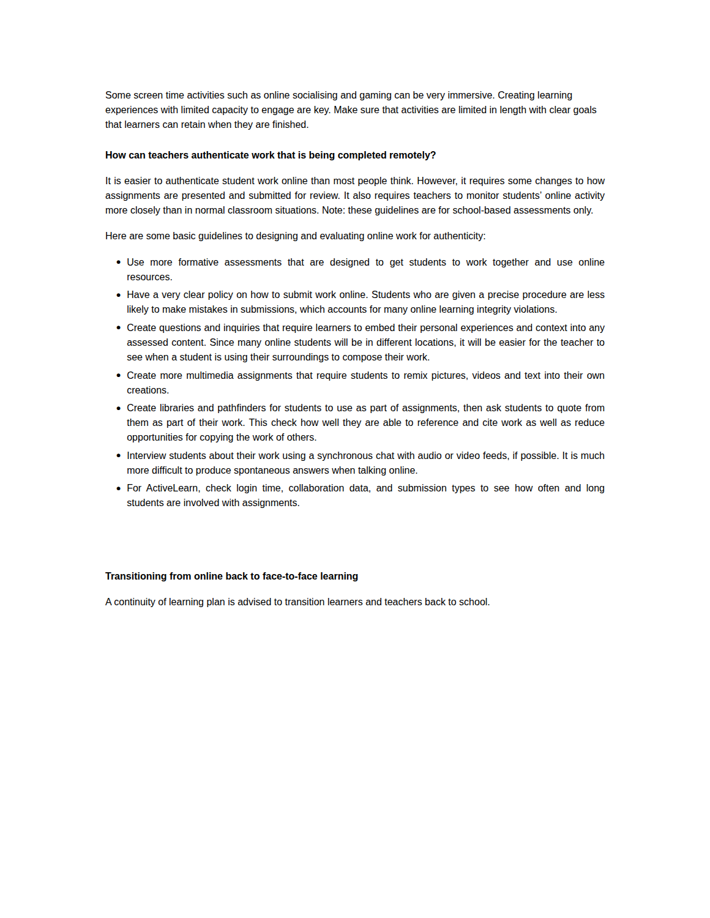Some screen time activities such as online socialising and gaming can be very immersive. Creating learning experiences with limited capacity to engage are key. Make sure that activities are limited in length with clear goals that learners can retain when they are finished.
How can teachers authenticate work that is being completed remotely?
It is easier to authenticate student work online than most people think. However, it requires some changes to how assignments are presented and submitted for review. It also requires teachers to monitor students’ online activity more closely than in normal classroom situations. Note: these guidelines are for school-based assessments only.
Here are some basic guidelines to designing and evaluating online work for authenticity:
Use more formative assessments that are designed to get students to work together and use online resources.
Have a very clear policy on how to submit work online. Students who are given a precise procedure are less likely to make mistakes in submissions, which accounts for many online learning integrity violations.
Create questions and inquiries that require learners to embed their personal experiences and context into any assessed content. Since many online students will be in different locations, it will be easier for the teacher to see when a student is using their surroundings to compose their work.
Create more multimedia assignments that require students to remix pictures, videos and text into their own creations.
Create libraries and pathfinders for students to use as part of assignments, then ask students to quote from them as part of their work. This check how well they are able to reference and cite work as well as reduce opportunities for copying the work of others.
Interview students about their work using a synchronous chat with audio or video feeds, if possible. It is much more difficult to produce spontaneous answers when talking online.
For ActiveLearn, check login time, collaboration data, and submission types to see how often and long students are involved with assignments.
Transitioning from online back to face-to-face learning
A continuity of learning plan is advised to transition learners and teachers back to school.